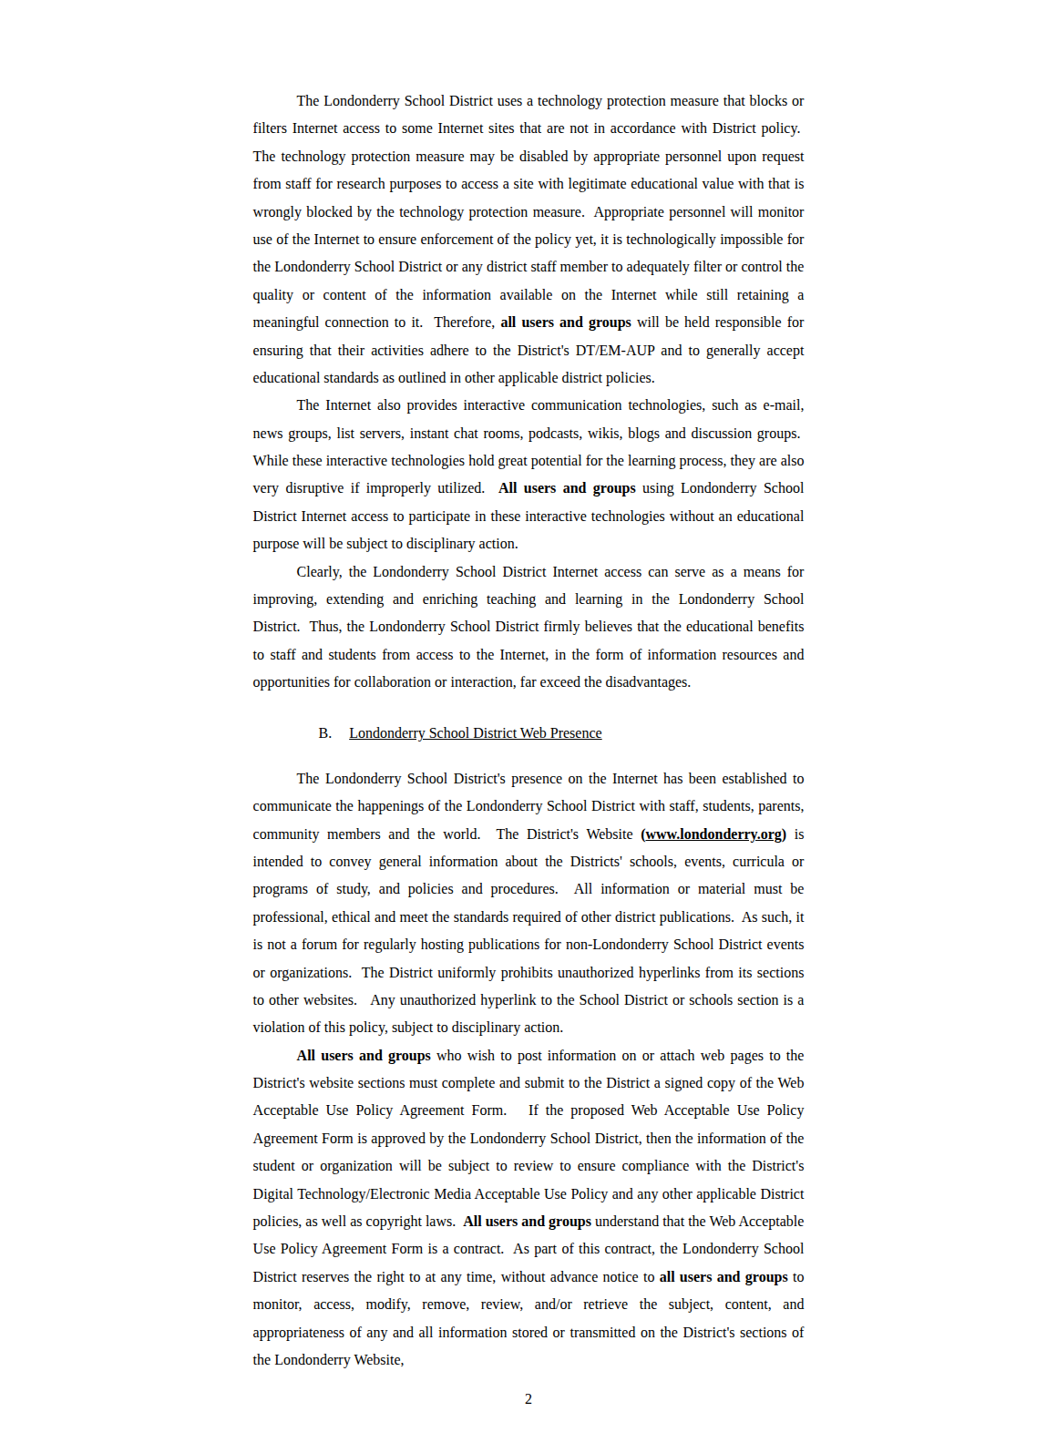The Londonderry School District uses a technology protection measure that blocks or filters Internet access to some Internet sites that are not in accordance with District policy. The technology protection measure may be disabled by appropriate personnel upon request from staff for research purposes to access a site with legitimate educational value with that is wrongly blocked by the technology protection measure. Appropriate personnel will monitor use of the Internet to ensure enforcement of the policy yet, it is technologically impossible for the Londonderry School District or any district staff member to adequately filter or control the quality or content of the information available on the Internet while still retaining a meaningful connection to it. Therefore, all users and groups will be held responsible for ensuring that their activities adhere to the District's DT/EM-AUP and to generally accept educational standards as outlined in other applicable district policies.
The Internet also provides interactive communication technologies, such as e-mail, news groups, list servers, instant chat rooms, podcasts, wikis, blogs and discussion groups. While these interactive technologies hold great potential for the learning process, they are also very disruptive if improperly utilized. All users and groups using Londonderry School District Internet access to participate in these interactive technologies without an educational purpose will be subject to disciplinary action.
Clearly, the Londonderry School District Internet access can serve as a means for improving, extending and enriching teaching and learning in the Londonderry School District. Thus, the Londonderry School District firmly believes that the educational benefits to staff and students from access to the Internet, in the form of information resources and opportunities for collaboration or interaction, far exceed the disadvantages.
B. Londonderry School District Web Presence
The Londonderry School District's presence on the Internet has been established to communicate the happenings of the Londonderry School District with staff, students, parents, community members and the world. The District's Website (www.londonderry.org) is intended to convey general information about the Districts' schools, events, curricula or programs of study, and policies and procedures. All information or material must be professional, ethical and meet the standards required of other district publications. As such, it is not a forum for regularly hosting publications for non-Londonderry School District events or organizations. The District uniformly prohibits unauthorized hyperlinks from its sections to other websites. Any unauthorized hyperlink to the School District or schools section is a violation of this policy, subject to disciplinary action.
All users and groups who wish to post information on or attach web pages to the District's website sections must complete and submit to the District a signed copy of the Web Acceptable Use Policy Agreement Form. If the proposed Web Acceptable Use Policy Agreement Form is approved by the Londonderry School District, then the information of the student or organization will be subject to review to ensure compliance with the District's Digital Technology/Electronic Media Acceptable Use Policy and any other applicable District policies, as well as copyright laws. All users and groups understand that the Web Acceptable Use Policy Agreement Form is a contract. As part of this contract, the Londonderry School District reserves the right to at any time, without advance notice to all users and groups to monitor, access, modify, remove, review, and/or retrieve the subject, content, and appropriateness of any and all information stored or transmitted on the District's sections of the Londonderry Website,
2